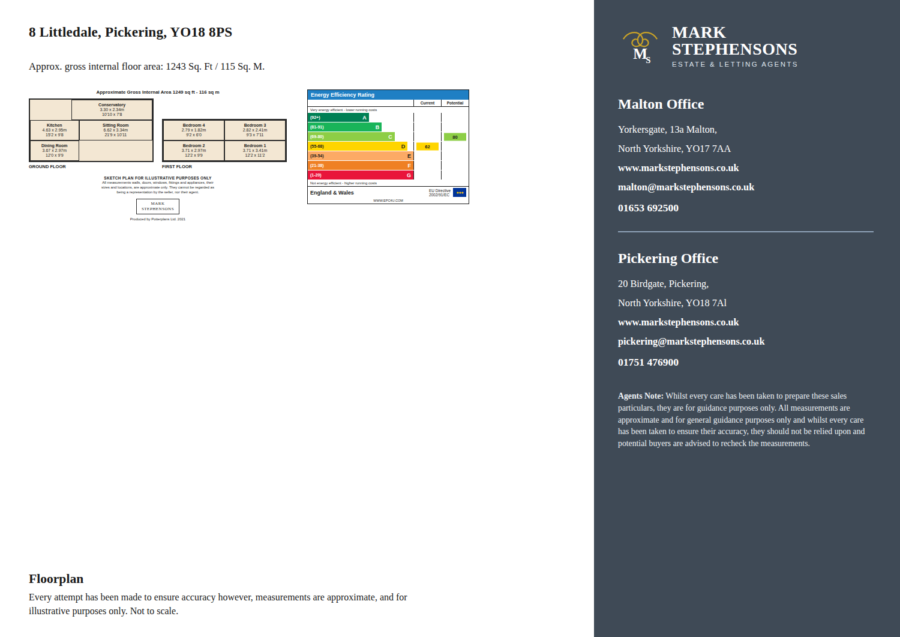8 Littledale, Pickering, YO18 8PS
Approx. gross internal floor area: 1243 Sq. Ft / 115 Sq. M.
Approximate Gross Internal Area 1249 sq ft - 116 sq m
Conservatory 3.30 x 2.34m 10'10 x 7'8
Kitchen 4.63 x 2.95m 15'2 x 9'8
Sitting Room 6.62 x 3.34m 21'9 x 10'11
Dining Room 3.67 x 2.97m 12'0 x 9'9
GROUND FLOOR
Bedroom 4 2.79 x 1.82m 9'2 x 6'0
Bedroom 3 2.82 x 2.41m 9'3 x 7'11
Bedroom 2 3.71 x 2.97m 12'2 x 9'9
Bedroom 1 3.71 x 3.41m 12'2 x 11'2
FIRST FLOOR
SKETCH PLAN FOR ILLUSTRATIVE PURPOSES ONLY
All measurements walls, doors, windows, fittings and appliances, their
sizes and locations, are approximate only. They cannot be regarded as
being a representation by the seller, nor their agent.
MARK
STEPHENSONS
Produced by Potterplans Ltd. 2021
Energy Efficiency Rating
Current
Potential
Very energy efficient - lower running costs
(92+) A
(81-91) B
(69-80) C
80
(55-68) D
62
(39-54) E
(21-38) F
(1-20) G
Not energy efficient - higher running costs
England & Wales EU Directive
2002/91/EC ★★★
WWW.EPC4U.COM
Floorplan
Every attempt has been made to ensure accuracy however, measurements are approximate, and for illustrative purposes only. Not to scale.
M S
MARK STEPHENSONS ESTATE & LETTING AGENTS
Malton Office
Yorkersgate, 13a Malton,
North Yorkshire, YO17 7AA
www.markstephensons.co.uk
malton@markstephensons.co.uk
01653 692500
Pickering Office
20 Birdgate, Pickering,
North Yorkshire, YO18 7Al
www.markstephensons.co.uk
pickering@markstephensons.co.uk
01751 476900
Agents Note: Whilst every care has been taken to prepare these sales particulars, they are for guidance purposes only. All measurements are approximate and for general guidance purposes only and whilst every care has been taken to ensure their accuracy, they should not be relied upon and potential buyers are advised to recheck the measurements.